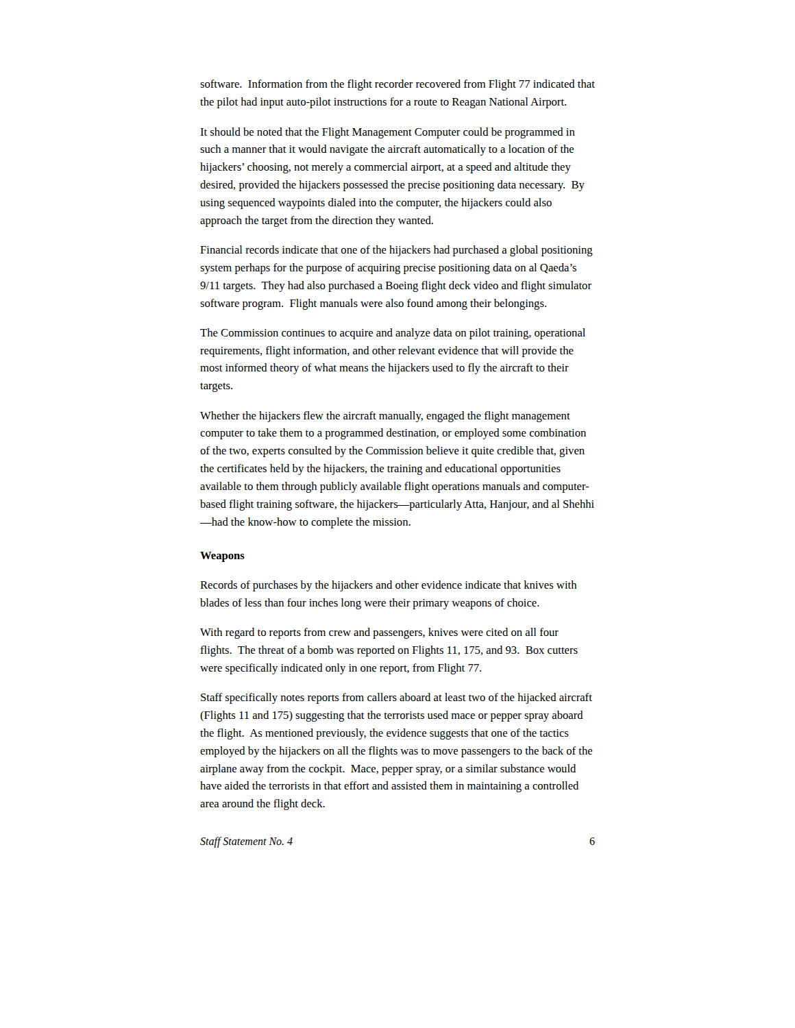software. Information from the flight recorder recovered from Flight 77 indicated that the pilot had input auto-pilot instructions for a route to Reagan National Airport.
It should be noted that the Flight Management Computer could be programmed in such a manner that it would navigate the aircraft automatically to a location of the hijackers’ choosing, not merely a commercial airport, at a speed and altitude they desired, provided the hijackers possessed the precise positioning data necessary. By using sequenced waypoints dialed into the computer, the hijackers could also approach the target from the direction they wanted.
Financial records indicate that one of the hijackers had purchased a global positioning system perhaps for the purpose of acquiring precise positioning data on al Qaeda’s 9/11 targets. They had also purchased a Boeing flight deck video and flight simulator software program. Flight manuals were also found among their belongings.
The Commission continues to acquire and analyze data on pilot training, operational requirements, flight information, and other relevant evidence that will provide the most informed theory of what means the hijackers used to fly the aircraft to their targets.
Whether the hijackers flew the aircraft manually, engaged the flight management computer to take them to a programmed destination, or employed some combination of the two, experts consulted by the Commission believe it quite credible that, given the certificates held by the hijackers, the training and educational opportunities available to them through publicly available flight operations manuals and computer-based flight training software, the hijackers—particularly Atta, Hanjour, and al Shehhi—had the know-how to complete the mission.
Weapons
Records of purchases by the hijackers and other evidence indicate that knives with blades of less than four inches long were their primary weapons of choice.
With regard to reports from crew and passengers, knives were cited on all four flights. The threat of a bomb was reported on Flights 11, 175, and 93. Box cutters were specifically indicated only in one report, from Flight 77.
Staff specifically notes reports from callers aboard at least two of the hijacked aircraft (Flights 11 and 175) suggesting that the terrorists used mace or pepper spray aboard the flight. As mentioned previously, the evidence suggests that one of the tactics employed by the hijackers on all the flights was to move passengers to the back of the airplane away from the cockpit. Mace, pepper spray, or a similar substance would have aided the terrorists in that effort and assisted them in maintaining a controlled area around the flight deck.
Staff Statement No. 4 6